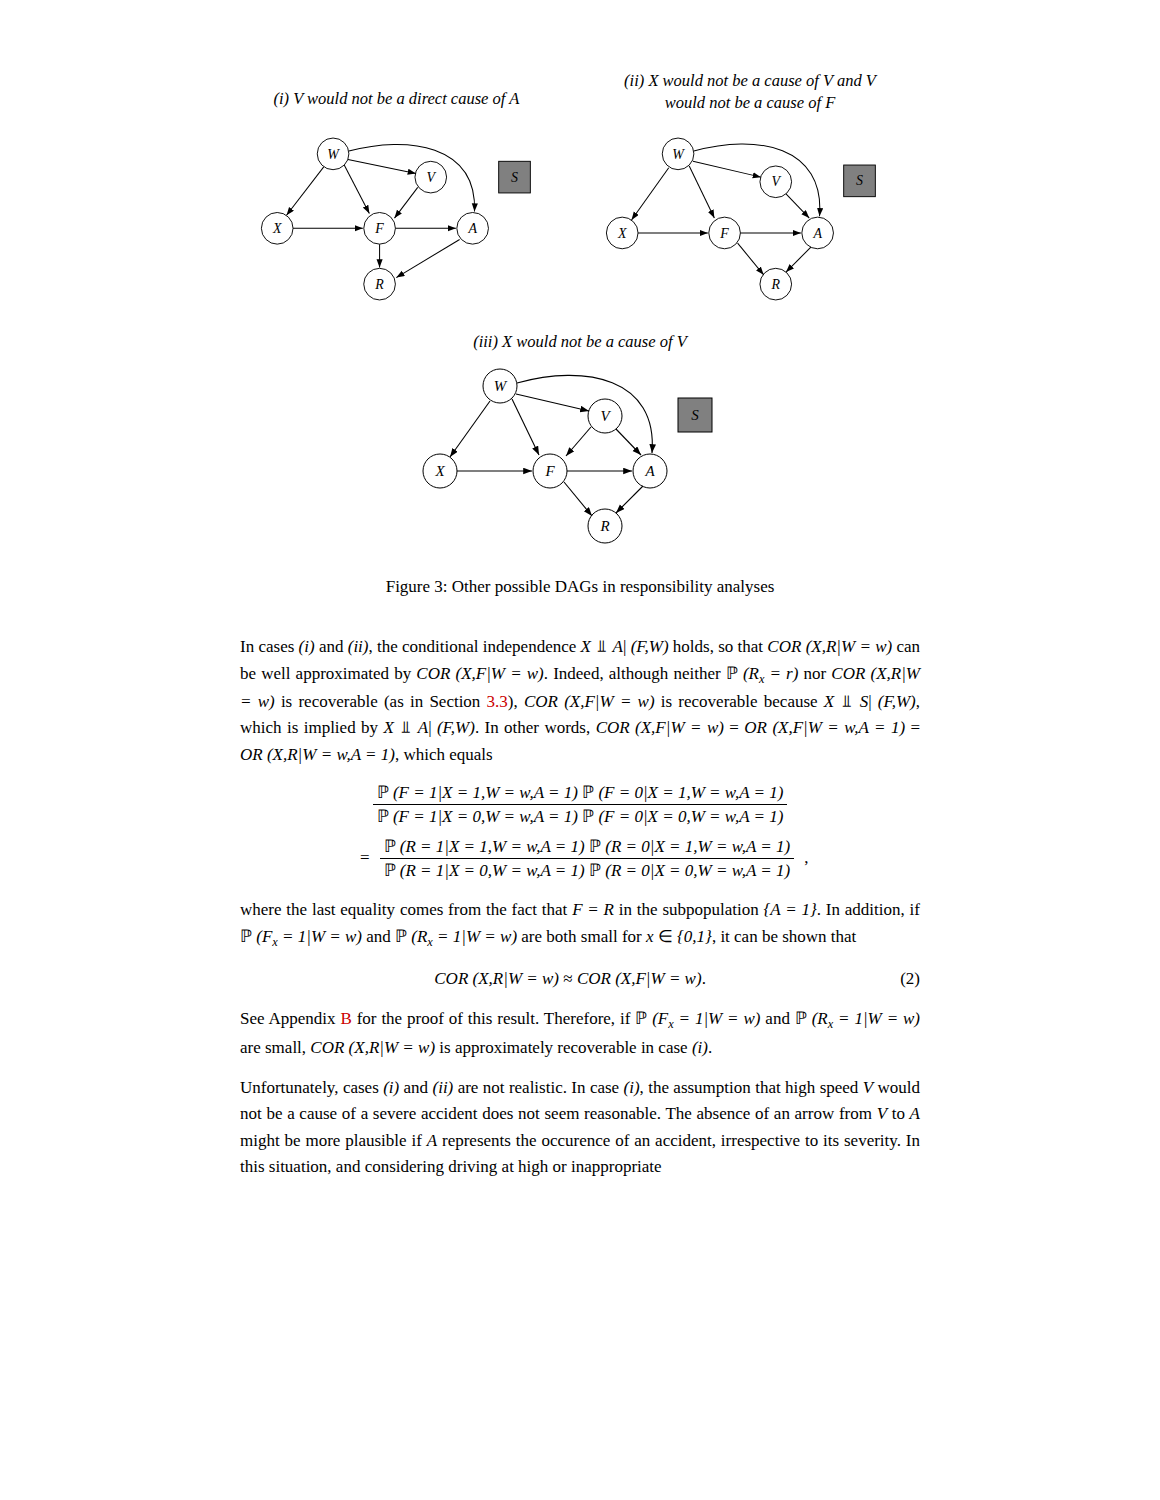(i) V would not be a direct cause of A
(ii) X would not be a cause of V and V
would not be a cause of F
W V S X F A R W V S X F A R
(iii) X would not be a cause of V
W V S X F A R
Figure 3: Other possible DAGs in responsibility analyses
In cases (i) and (ii), the conditional independence X ⫫ A| (F,W) holds, so that COR (X,R|W = w) can be well approximated by COR (X,F|W = w). Indeed, although neither ℙ (Rx = r) nor COR (X,R|W = w) is recoverable (as in Section 3.3), COR (X,F|W = w) is recoverable because X ⫫ S| (F,W), which is implied by X ⫫ A| (F,W). In other words, COR (X,F|W = w) = OR (X,F|W = w,A = 1) = OR (X,R|W = w,A = 1), which equals
ℙ (F = 1|X = 1,W = w,A = 1) ℙ (F = 0|X = 1,W = w,A = 1) ℙ (F = 1|X = 0,W = w,A = 1) ℙ (F = 0|X = 0,W = w,A = 1)
= ℙ (R = 1|X = 1,W = w,A = 1) ℙ (R = 0|X = 1,W = w,A = 1) ℙ (R = 1|X = 0,W = w,A = 1) ℙ (R = 0|X = 0,W = w,A = 1) ,
where the last equality comes from the fact that F = R in the subpopulation {A = 1}. In addition, if ℙ (Fx = 1|W = w) and ℙ (Rx = 1|W = w) are both small for x ∈ {0,1}, it can be shown that
(2) COR (X,R|W = w) ≈ COR (X,F|W = w).
See Appendix B for the proof of this result. Therefore, if ℙ (Fx = 1|W = w) and ℙ (Rx = 1|W = w) are small, COR (X,R|W = w) is approximately recoverable in case (i).
Unfortunately, cases (i) and (ii) are not realistic. In case (i), the assumption that high speed V would not be a cause of a severe accident does not seem reasonable. The absence of an arrow from V to A might be more plausible if A represents the occurence of an accident, irrespective to its severity. In this situation, and considering driving at high or inappropriate